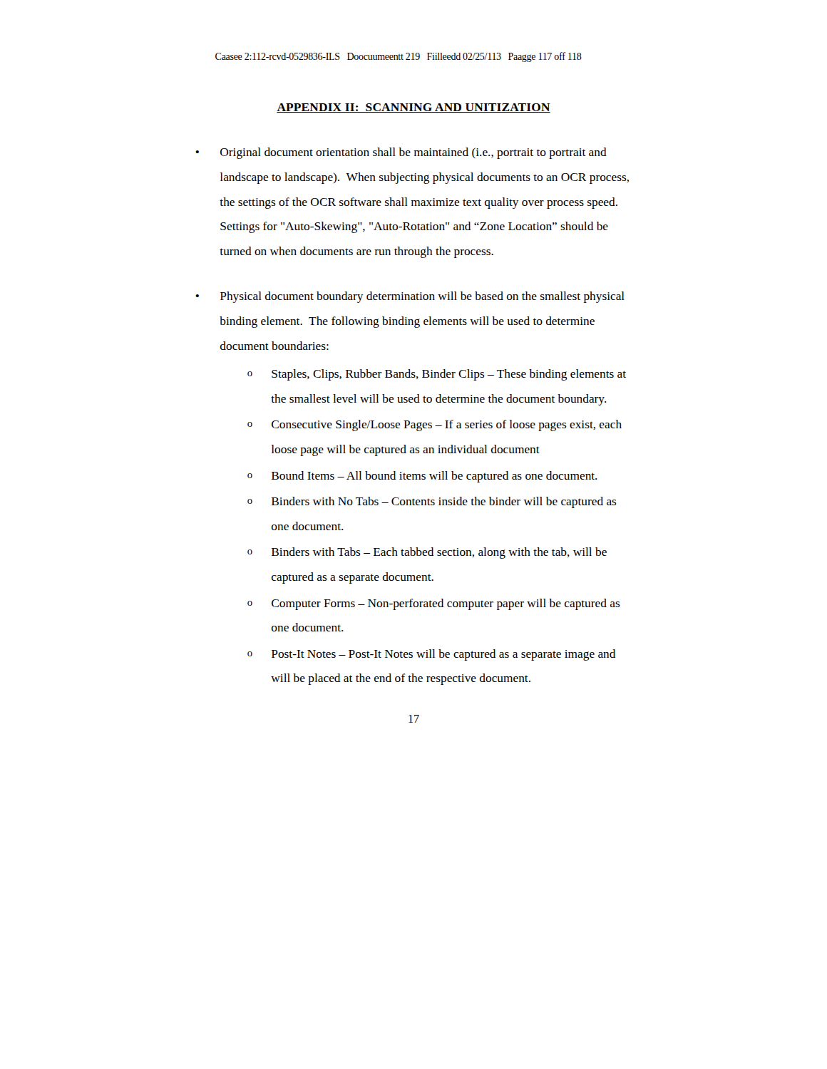Caasee 2:112-rcvd-0529836-ILS Doocuumeentt 219 Fiilleedd 02/25/113 Paagge 117 off 118
APPENDIX II: SCANNING AND UNITIZATION
Original document orientation shall be maintained (i.e., portrait to portrait and landscape to landscape). When subjecting physical documents to an OCR process, the settings of the OCR software shall maximize text quality over process speed. Settings for "Auto-Skewing", "Auto-Rotation" and “Zone Location” should be turned on when documents are run through the process.
Physical document boundary determination will be based on the smallest physical binding element. The following binding elements will be used to determine document boundaries:
Staples, Clips, Rubber Bands, Binder Clips – These binding elements at the smallest level will be used to determine the document boundary.
Consecutive Single/Loose Pages – If a series of loose pages exist, each loose page will be captured as an individual document
Bound Items – All bound items will be captured as one document.
Binders with No Tabs – Contents inside the binder will be captured as one document.
Binders with Tabs – Each tabbed section, along with the tab, will be captured as a separate document.
Computer Forms – Non-perforated computer paper will be captured as one document.
Post-It Notes – Post-It Notes will be captured as a separate image and will be placed at the end of the respective document.
17